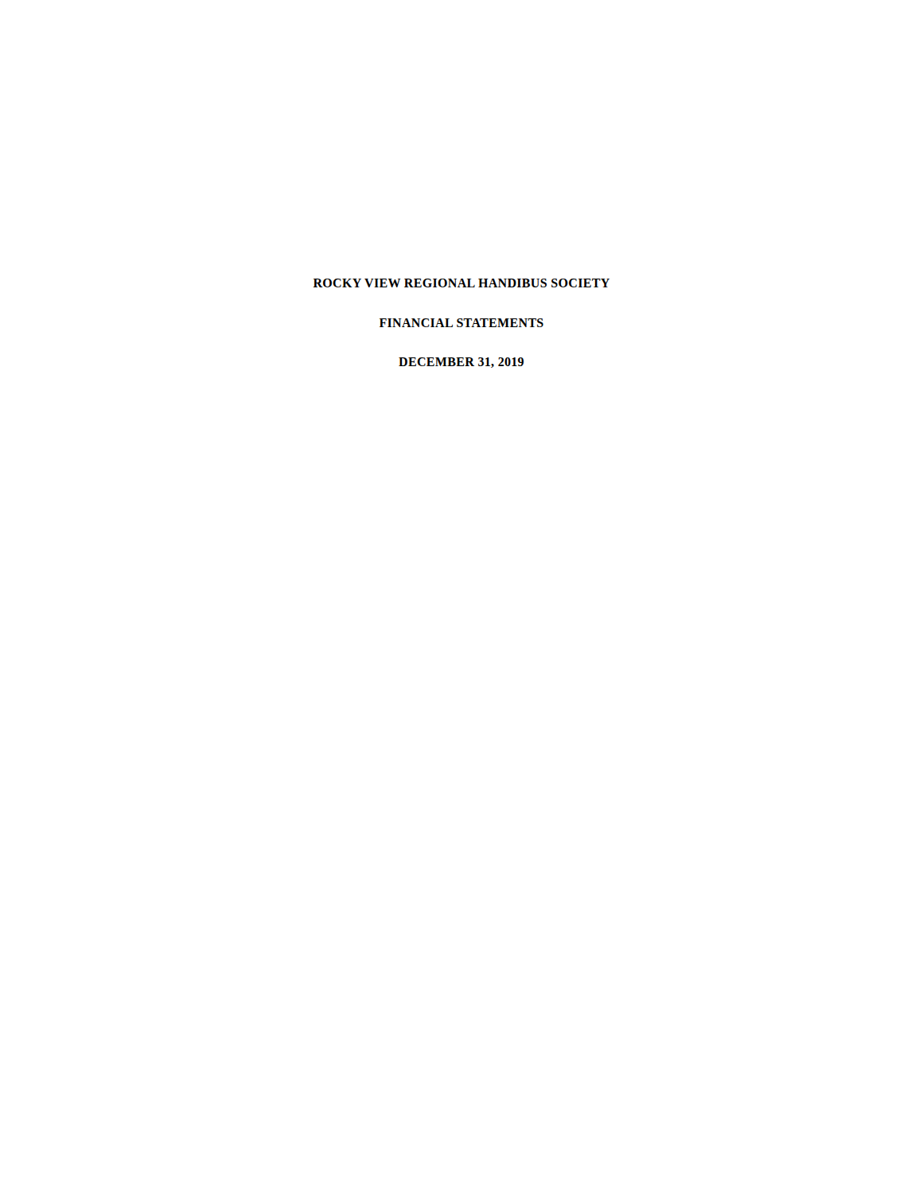ROCKY VIEW REGIONAL HANDIBUS SOCIETY
FINANCIAL STATEMENTS
DECEMBER 31, 2019